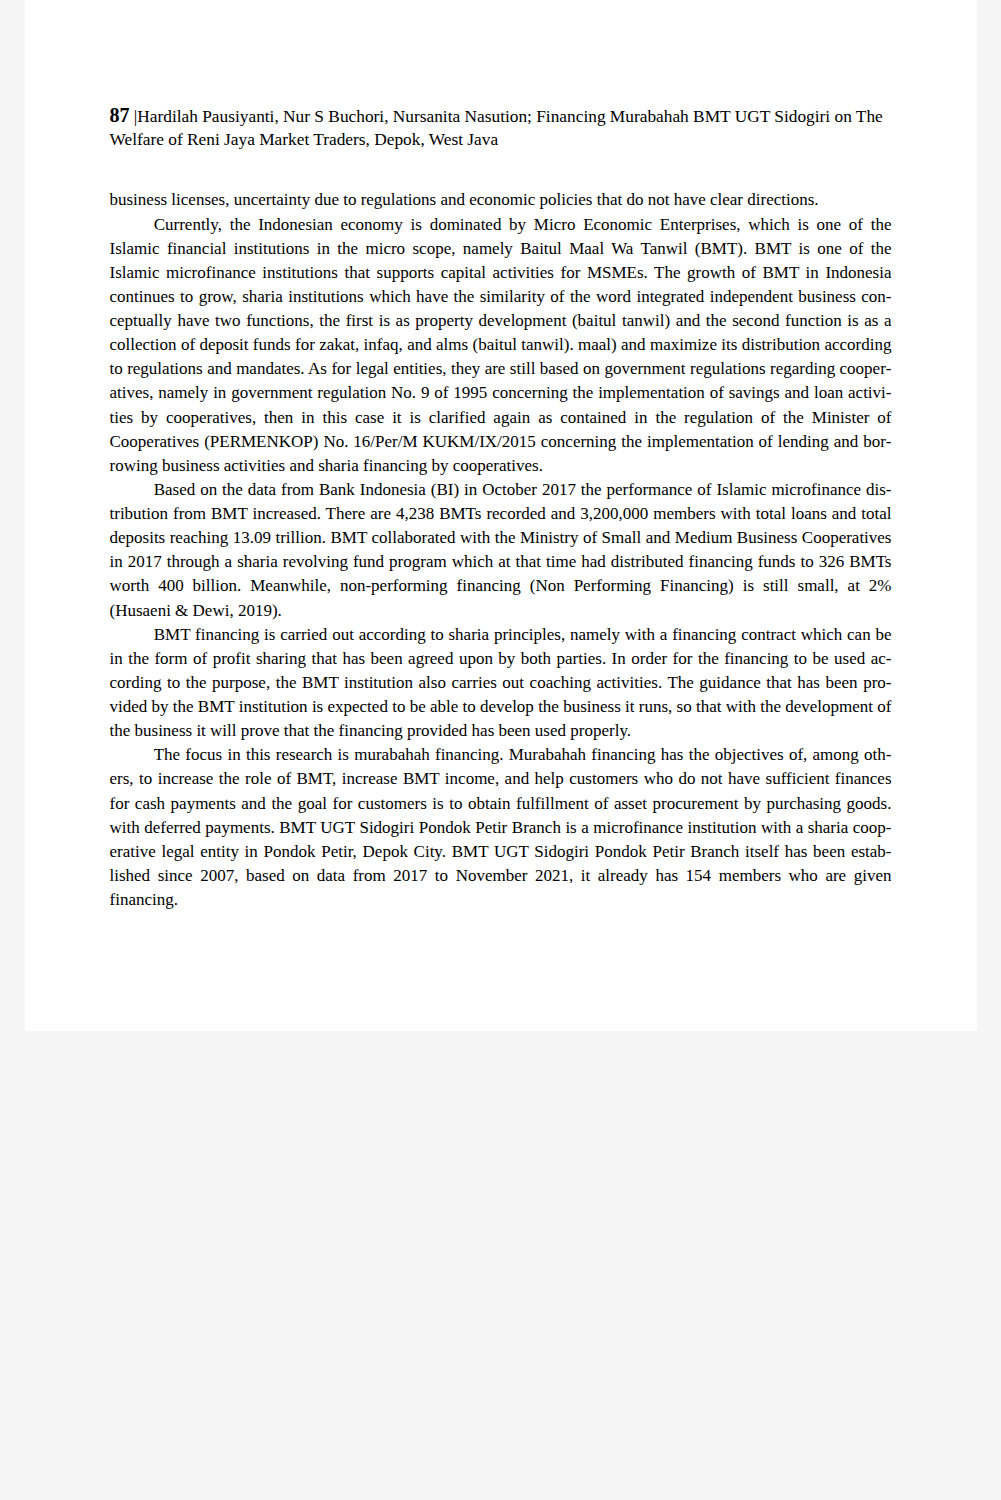87 |Hardilah Pausiyanti, Nur S Buchori, Nursanita Nasution; Financing Murabahah BMT UGT Sidogiri on The Welfare of Reni Jaya Market Traders, Depok, West Java
business licenses, uncertainty due to regulations and economic policies that do not have clear directions.
Currently, the Indonesian economy is dominated by Micro Economic Enterprises, which is one of the Islamic financial institutions in the micro scope, namely Baitul Maal Wa Tanwil (BMT). BMT is one of the Islamic microfinance institutions that supports capital activities for MSMEs. The growth of BMT in Indonesia continues to grow, sharia institutions which have the similarity of the word integrated independent business conceptually have two functions, the first is as property development (baitul tanwil) and the second function is as a collection of deposit funds for zakat, infaq, and alms (baitul tanwil). maal) and maximize its distribution according to regulations and mandates. As for legal entities, they are still based on government regulations regarding cooperatives, namely in government regulation No. 9 of 1995 concerning the implementation of savings and loan activities by cooperatives, then in this case it is clarified again as contained in the regulation of the Minister of Cooperatives (PERMENKOP) No. 16/Per/M KUKM/IX/2015 concerning the implementation of lending and borrowing business activities and sharia financing by cooperatives.
Based on the data from Bank Indonesia (BI) in October 2017 the performance of Islamic microfinance distribution from BMT increased. There are 4,238 BMTs recorded and 3,200,000 members with total loans and total deposits reaching 13.09 trillion. BMT collaborated with the Ministry of Small and Medium Business Cooperatives in 2017 through a sharia revolving fund program which at that time had distributed financing funds to 326 BMTs worth 400 billion. Meanwhile, non-performing financing (Non Performing Financing) is still small, at 2% (Husaeni & Dewi, 2019).
BMT financing is carried out according to sharia principles, namely with a financing contract which can be in the form of profit sharing that has been agreed upon by both parties. In order for the financing to be used according to the purpose, the BMT institution also carries out coaching activities. The guidance that has been provided by the BMT institution is expected to be able to develop the business it runs, so that with the development of the business it will prove that the financing provided has been used properly.
The focus in this research is murabahah financing. Murabahah financing has the objectives of, among others, to increase the role of BMT, increase BMT income, and help customers who do not have sufficient finances for cash payments and the goal for customers is to obtain fulfillment of asset procurement by purchasing goods. with deferred payments. BMT UGT Sidogiri Pondok Petir Branch is a microfinance institution with a sharia cooperative legal entity in Pondok Petir, Depok City. BMT UGT Sidogiri Pondok Petir Branch itself has been established since 2007, based on data from 2017 to November 2021, it already has 154 members who are given financing.